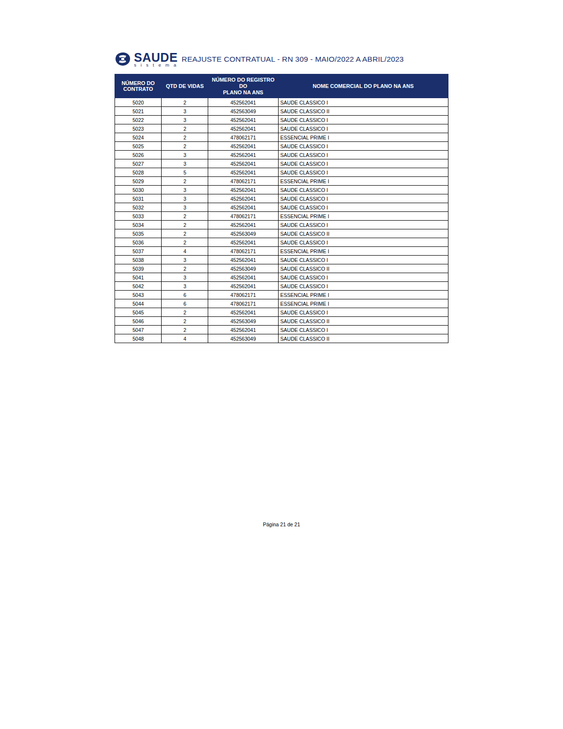SAUDE s i s t e m a
REAJUSTE CONTRATUAL - RN 309 - MAIO/2022 A ABRIL/2023
| NÚMERO DO CONTRATO | QTD DE VIDAS | NÚMERO DO REGISTRO DO PLANO NA ANS | NOME COMERCIAL DO PLANO NA ANS |
| --- | --- | --- | --- |
| 5020 | 2 | 452562041 | SAUDE CLASSICO I |
| 5021 | 3 | 452563049 | SAUDE CLASSICO II |
| 5022 | 3 | 452562041 | SAUDE CLASSICO I |
| 5023 | 2 | 452562041 | SAUDE CLASSICO I |
| 5024 | 2 | 478062171 | ESSENCIAL PRIME I |
| 5025 | 2 | 452562041 | SAUDE CLASSICO I |
| 5026 | 3 | 452562041 | SAUDE CLASSICO I |
| 5027 | 3 | 452562041 | SAUDE CLASSICO I |
| 5028 | 5 | 452562041 | SAUDE CLASSICO I |
| 5029 | 2 | 478062171 | ESSENCIAL PRIME I |
| 5030 | 3 | 452562041 | SAUDE CLASSICO I |
| 5031 | 3 | 452562041 | SAUDE CLASSICO I |
| 5032 | 3 | 452562041 | SAUDE CLASSICO I |
| 5033 | 2 | 478062171 | ESSENCIAL PRIME I |
| 5034 | 2 | 452562041 | SAUDE CLASSICO I |
| 5035 | 2 | 452563049 | SAUDE CLASSICO II |
| 5036 | 2 | 452562041 | SAUDE CLASSICO I |
| 5037 | 4 | 478062171 | ESSENCIAL PRIME I |
| 5038 | 3 | 452562041 | SAUDE CLASSICO I |
| 5039 | 2 | 452563049 | SAUDE CLASSICO II |
| 5041 | 3 | 452562041 | SAUDE CLASSICO I |
| 5042 | 3 | 452562041 | SAUDE CLASSICO I |
| 5043 | 6 | 478062171 | ESSENCIAL PRIME I |
| 5044 | 6 | 478062171 | ESSENCIAL PRIME I |
| 5045 | 2 | 452562041 | SAUDE CLASSICO I |
| 5046 | 2 | 452563049 | SAUDE CLASSICO II |
| 5047 | 2 | 452562041 | SAUDE CLASSICO I |
| 5048 | 4 | 452563049 | SAUDE CLASSICO II |
Página 21 de 21